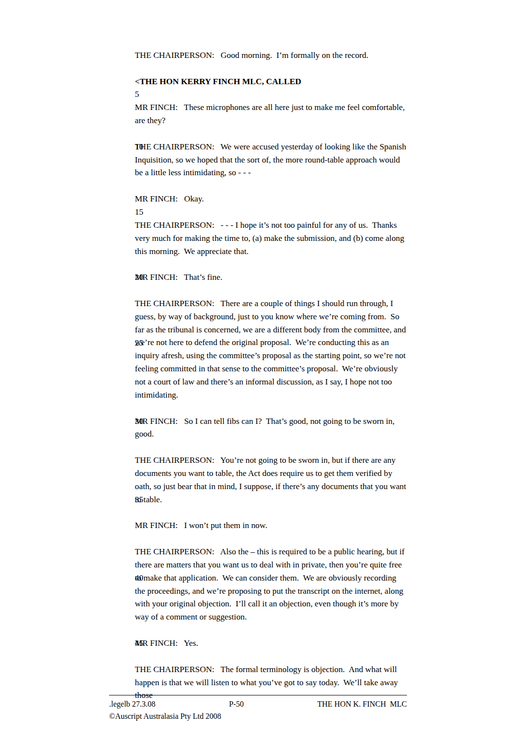THE CHAIRPERSON: Good morning. I’m formally on the record.
<THE HON KERRY FINCH MLC, CALLED
5
MR FINCH: These microphones are all here just to make me feel comfortable, are they?
10
THE CHAIRPERSON: We were accused yesterday of looking like the Spanish Inquisition, so we hoped that the sort of, the more round-table approach would be a little less intimidating, so - - -
MR FINCH: Okay.
15
THE CHAIRPERSON: - - - I hope it’s not too painful for any of us. Thanks very much for making the time to, (a) make the submission, and (b) come along this morning. We appreciate that.
20
MR FINCH: That’s fine.
THE CHAIRPERSON: There are a couple of things I should run through, I guess, by way of background, just to you know where we’re coming from. So far as the tribunal is concerned, we are a different body from the committee, and we’re not here to defend the original proposal. We’re conducting this as an inquiry afresh, using the committee’s proposal as the starting point, so we’re not feeling committed in that sense to the committee’s proposal. We’re obviously not a court of law and there’s an informal discussion, as I say, I hope not too intimidating.
25
30
MR FINCH: So I can tell fibs can I? That’s good, not going to be sworn in, good.
THE CHAIRPERSON: You’re not going to be sworn in, but if there are any documents you want to table, the Act does require us to get them verified by oath, so just bear that in mind, I suppose, if there’s any documents that you want to table.
35
MR FINCH: I won’t put them in now.
THE CHAIRPERSON: Also the – this is required to be a public hearing, but if there are matters that you want us to deal with in private, then you’re quite free to make that application. We can consider them. We are obviously recording the proceedings, and we’re proposing to put the transcript on the internet, along with your original objection. I’ll call it an objection, even though it’s more by way of a comment or suggestion.
40
45
MR FINCH: Yes.
THE CHAIRPERSON: The formal terminology is objection. And what will happen is that we will listen to what you’ve got to say today. We’ll take away those
.legelb 27.3.08
P-50
THE HON K. FINCH MLC
©Auscript Australasia Pty Ltd 2008